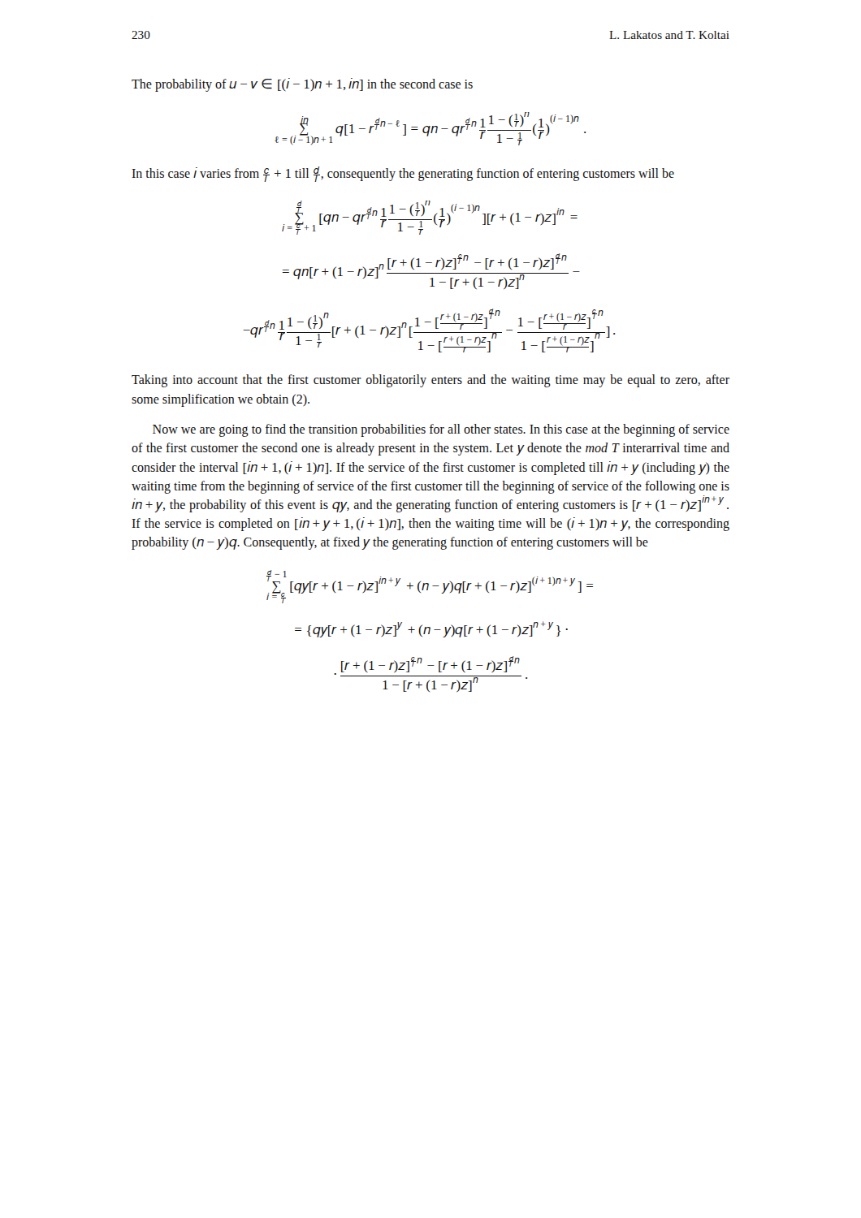230 L. Lakatos and T. Koltai
The probability of u−v∈[(i−1)n+1,in] in the second case is
∑ ℓ=(i−1)n+1 in q [ 1− rdTn−ℓ ] = qn− qrdTn 1r 1−(1r)n 1−1r (1r)(i−1)n .
In this case i varies from cT+1 till dT, consequently the generating function of entering customers will be
∑ i=cT+1 dT [ qn− qrdTn 1r 1−(1r)n 1−1r (1r)(i−1)n ] [r+(1−r)z]in =
= qn [r+(1−r)z]n [r+(1−r)z]cTn − [r+(1−r)z]dTn 1− [r+(1−r)z]n −
− qrdTn 1r 1−(1r)n 1−1r [r+(1−r)z]n [ 1−[r+(1−r)zr]dTn 1−[r+(1−r)zr]n − 1−[r+(1−r)zr]cTn 1−[r+(1−r)zr]n ] .
Taking into account that the first customer obligatorily enters and the waiting time may be equal to zero, after some simplification we obtain (2).
Now we are going to find the transition probabilities for all other states. In this case at the beginning of service of the first customer the second one is already present in the system. Let y denote the mod T interarrival time and consider the interval [in+1,(i+1)n]. If the service of the first customer is completed till in+y (including y) the waiting time from the beginning of service of the first customer till the beginning of service of the following one is in+y, the probability of this event is qy, and the generating function of entering customers is [r+(1−r)z]in+y. If the service is completed on [in+y+1,(i+1)n], then the waiting time will be (i+1)n+y, the corresponding probability (n−y)q. Consequently, at fixed y the generating function of entering customers will be
∑ i=cT dT−1 [ qy [r+(1−r)z]in+y + (n−y)q [r+(1−r)z](i+1)n+y ] =
= { qy [r+(1−r)z]y + (n−y)q [r+(1−r)z]n+y } ⋅
⋅ [r+(1−r)z]cTn − [r+(1−r)z]dTn 1− [r+(1−r)z]n .